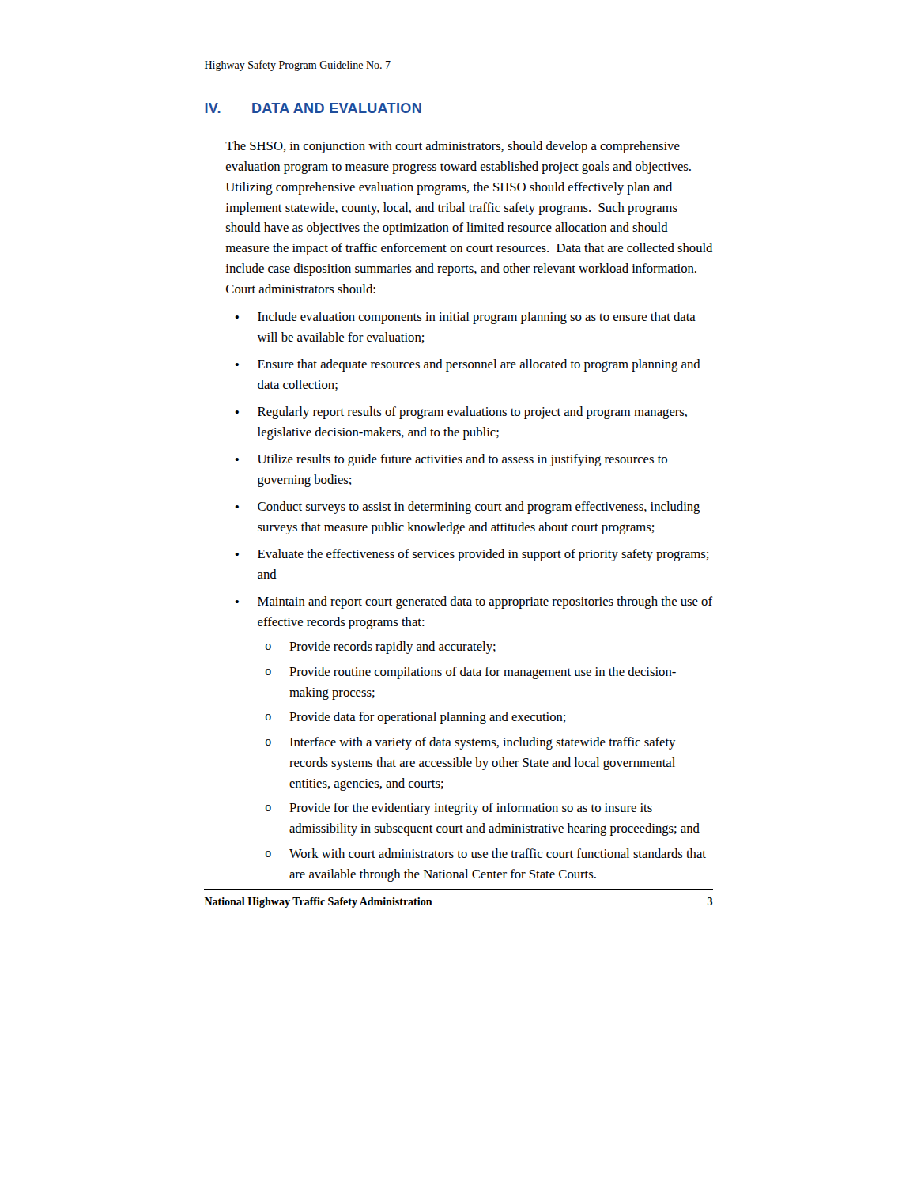Highway Safety Program Guideline No. 7
IV. DATA AND EVALUATION
The SHSO, in conjunction with court administrators, should develop a comprehensive evaluation program to measure progress toward established project goals and objectives. Utilizing comprehensive evaluation programs, the SHSO should effectively plan and implement statewide, county, local, and tribal traffic safety programs. Such programs should have as objectives the optimization of limited resource allocation and should measure the impact of traffic enforcement on court resources. Data that are collected should include case disposition summaries and reports, and other relevant workload information. Court administrators should:
Include evaluation components in initial program planning so as to ensure that data will be available for evaluation;
Ensure that adequate resources and personnel are allocated to program planning and data collection;
Regularly report results of program evaluations to project and program managers, legislative decision-makers, and to the public;
Utilize results to guide future activities and to assess in justifying resources to governing bodies;
Conduct surveys to assist in determining court and program effectiveness, including surveys that measure public knowledge and attitudes about court programs;
Evaluate the effectiveness of services provided in support of priority safety programs; and
Maintain and report court generated data to appropriate repositories through the use of effective records programs that:
Provide records rapidly and accurately;
Provide routine compilations of data for management use in the decision-making process;
Provide data for operational planning and execution;
Interface with a variety of data systems, including statewide traffic safety records systems that are accessible by other State and local governmental entities, agencies, and courts;
Provide for the evidentiary integrity of information so as to insure its admissibility in subsequent court and administrative hearing proceedings; and
Work with court administrators to use the traffic court functional standards that are available through the National Center for State Courts.
National Highway Traffic Safety Administration 3